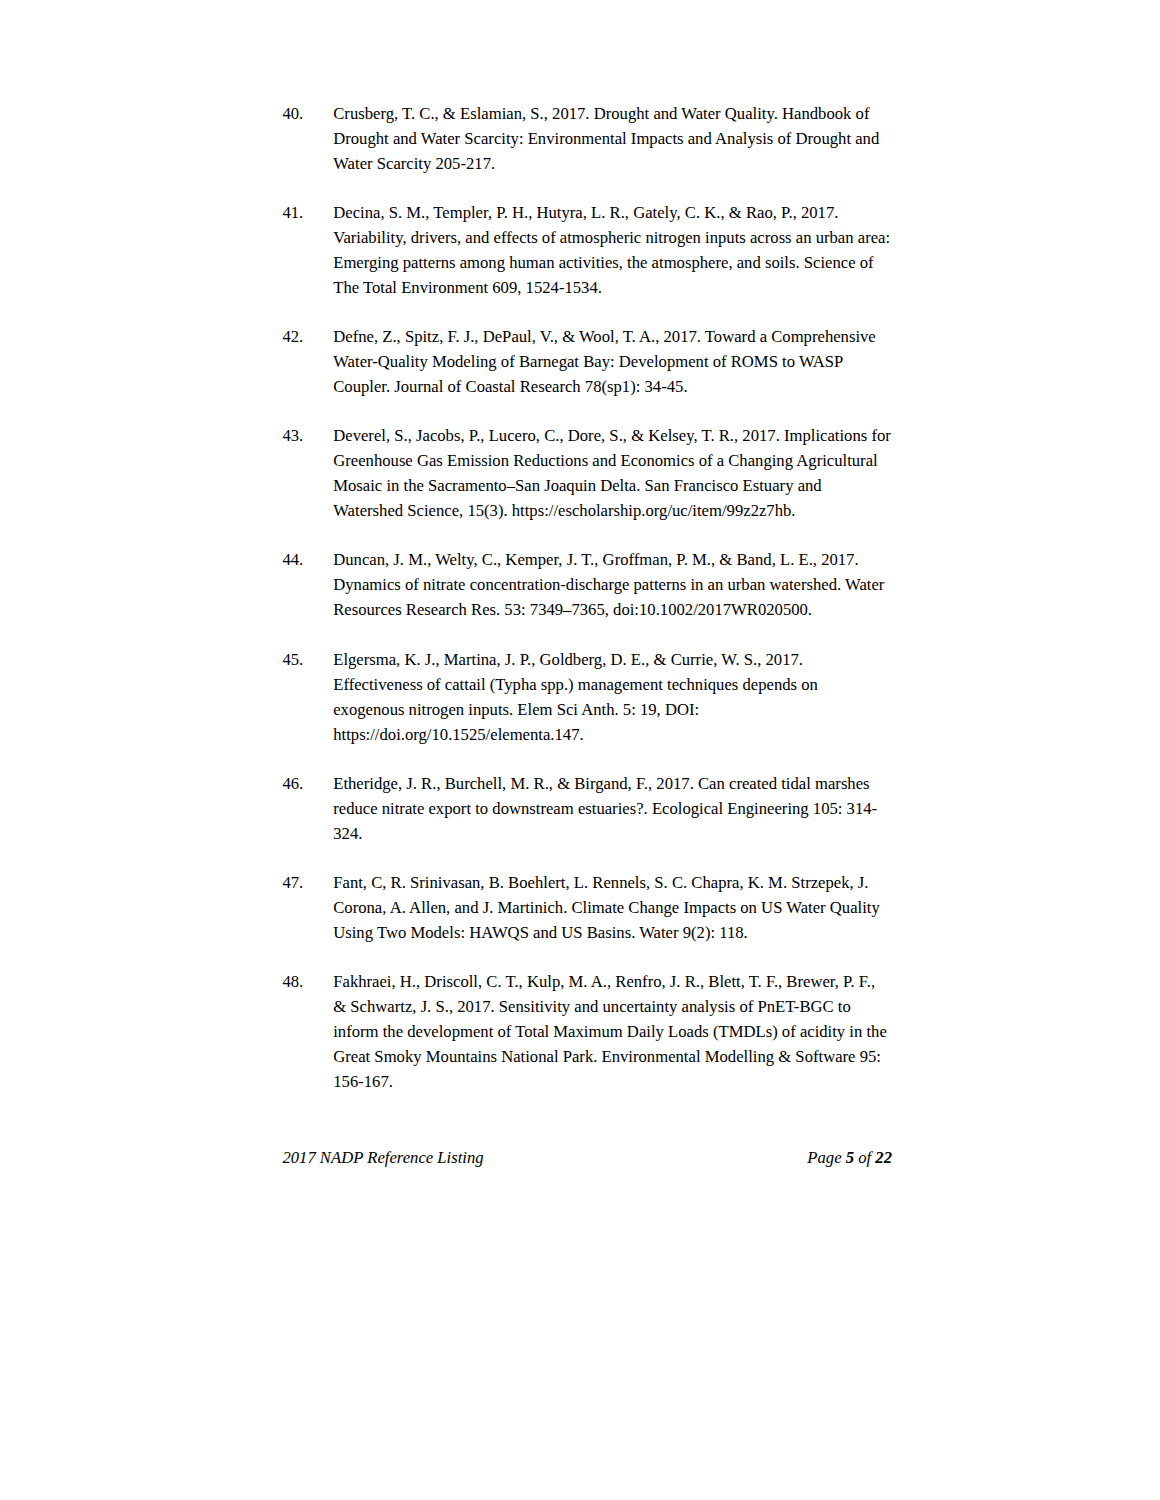40. Crusberg, T. C., & Eslamian, S., 2017. Drought and Water Quality. Handbook of Drought and Water Scarcity: Environmental Impacts and Analysis of Drought and Water Scarcity 205-217.
41. Decina, S. M., Templer, P. H., Hutyra, L. R., Gately, C. K., & Rao, P., 2017. Variability, drivers, and effects of atmospheric nitrogen inputs across an urban area: Emerging patterns among human activities, the atmosphere, and soils. Science of The Total Environment 609, 1524-1534.
42. Defne, Z., Spitz, F. J., DePaul, V., & Wool, T. A., 2017. Toward a Comprehensive Water-Quality Modeling of Barnegat Bay: Development of ROMS to WASP Coupler. Journal of Coastal Research 78(sp1): 34-45.
43. Deverel, S., Jacobs, P., Lucero, C., Dore, S., & Kelsey, T. R., 2017. Implications for Greenhouse Gas Emission Reductions and Economics of a Changing Agricultural Mosaic in the Sacramento–San Joaquin Delta. San Francisco Estuary and Watershed Science, 15(3). https://escholarship.org/uc/item/99z2z7hb.
44. Duncan, J. M., Welty, C., Kemper, J. T., Groffman, P. M., & Band, L. E., 2017. Dynamics of nitrate concentration-discharge patterns in an urban watershed. Water Resources Research Res. 53: 7349–7365, doi:10.1002/2017WR020500.
45. Elgersma, K. J., Martina, J. P., Goldberg, D. E., & Currie, W. S., 2017. Effectiveness of cattail (Typha spp.) management techniques depends on exogenous nitrogen inputs. Elem Sci Anth. 5: 19, DOI: https://doi.org/10.1525/elementa.147.
46. Etheridge, J. R., Burchell, M. R., & Birgand, F., 2017. Can created tidal marshes reduce nitrate export to downstream estuaries?. Ecological Engineering 105: 314-324.
47. Fant, C, R. Srinivasan, B. Boehlert, L. Rennels, S. C. Chapra, K. M. Strzepek, J. Corona, A. Allen, and J. Martinich. Climate Change Impacts on US Water Quality Using Two Models: HAWQS and US Basins. Water 9(2): 118.
48. Fakhraei, H., Driscoll, C. T., Kulp, M. A., Renfro, J. R., Blett, T. F., Brewer, P. F., & Schwartz, J. S., 2017. Sensitivity and uncertainty analysis of PnET-BGC to inform the development of Total Maximum Daily Loads (TMDLs) of acidity in the Great Smoky Mountains National Park. Environmental Modelling & Software 95: 156-167.
2017 NADP Reference Listing Page 5 of 22